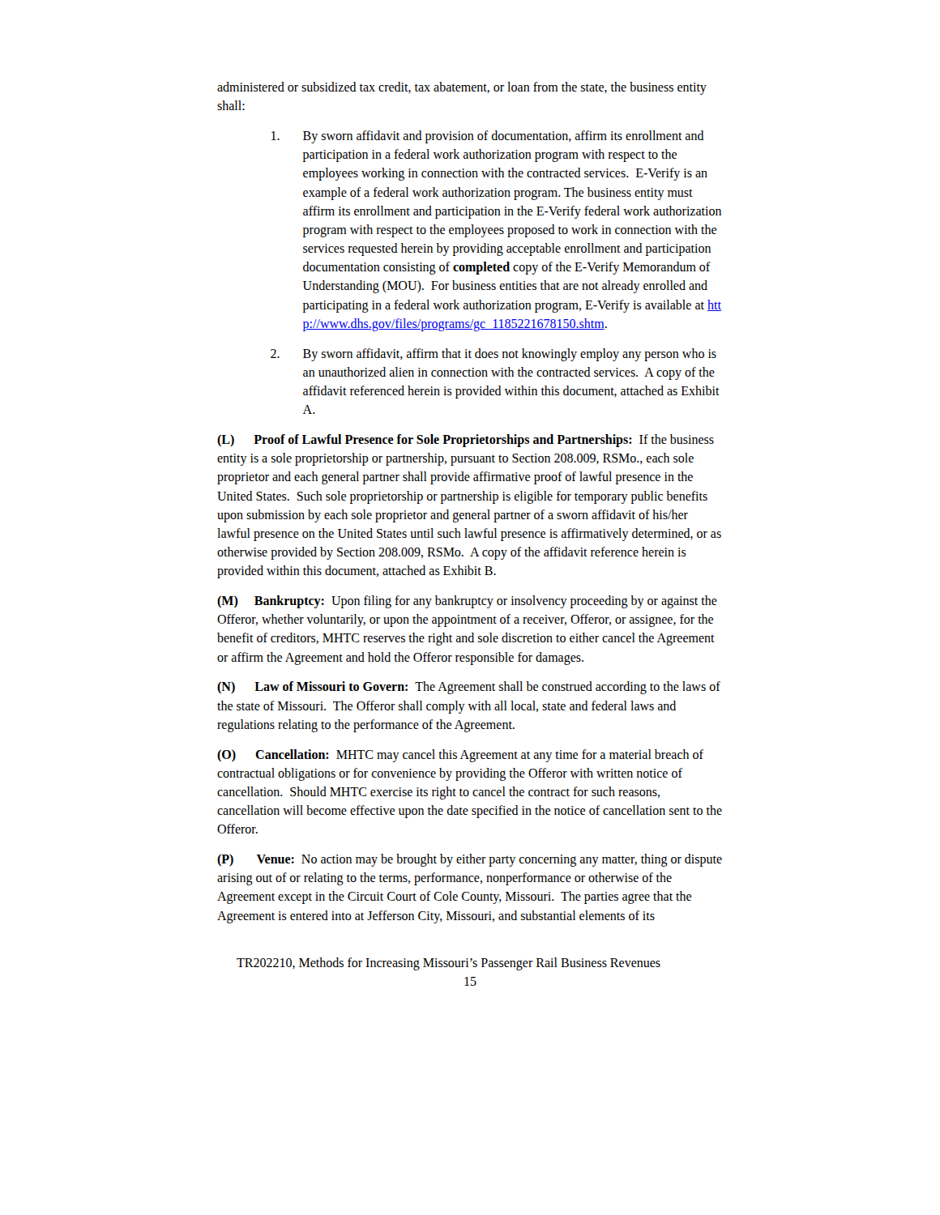administered or subsidized tax credit, tax abatement, or loan from the state, the business entity shall:
By sworn affidavit and provision of documentation, affirm its enrollment and participation in a federal work authorization program with respect to the employees working in connection with the contracted services. E-Verify is an example of a federal work authorization program. The business entity must affirm its enrollment and participation in the E-Verify federal work authorization program with respect to the employees proposed to work in connection with the services requested herein by providing acceptable enrollment and participation documentation consisting of completed copy of the E-Verify Memorandum of Understanding (MOU). For business entities that are not already enrolled and participating in a federal work authorization program, E-Verify is available at http://www.dhs.gov/files/programs/gc_1185221678150.shtm.
By sworn affidavit, affirm that it does not knowingly employ any person who is an unauthorized alien in connection with the contracted services. A copy of the affidavit referenced herein is provided within this document, attached as Exhibit A.
(L) Proof of Lawful Presence for Sole Proprietorships and Partnerships: If the business entity is a sole proprietorship or partnership, pursuant to Section 208.009, RSMo., each sole proprietor and each general partner shall provide affirmative proof of lawful presence in the United States. Such sole proprietorship or partnership is eligible for temporary public benefits upon submission by each sole proprietor and general partner of a sworn affidavit of his/her lawful presence on the United States until such lawful presence is affirmatively determined, or as otherwise provided by Section 208.009, RSMo. A copy of the affidavit reference herein is provided within this document, attached as Exhibit B.
(M) Bankruptcy: Upon filing for any bankruptcy or insolvency proceeding by or against the Offeror, whether voluntarily, or upon the appointment of a receiver, Offeror, or assignee, for the benefit of creditors, MHTC reserves the right and sole discretion to either cancel the Agreement or affirm the Agreement and hold the Offeror responsible for damages.
(N) Law of Missouri to Govern: The Agreement shall be construed according to the laws of the state of Missouri. The Offeror shall comply with all local, state and federal laws and regulations relating to the performance of the Agreement.
(O) Cancellation: MHTC may cancel this Agreement at any time for a material breach of contractual obligations or for convenience by providing the Offeror with written notice of cancellation. Should MHTC exercise its right to cancel the contract for such reasons, cancellation will become effective upon the date specified in the notice of cancellation sent to the Offeror.
(P) Venue: No action may be brought by either party concerning any matter, thing or dispute arising out of or relating to the terms, performance, nonperformance or otherwise of the Agreement except in the Circuit Court of Cole County, Missouri. The parties agree that the Agreement is entered into at Jefferson City, Missouri, and substantial elements of its
TR202210, Methods for Increasing Missouri’s Passenger Rail Business Revenues
15